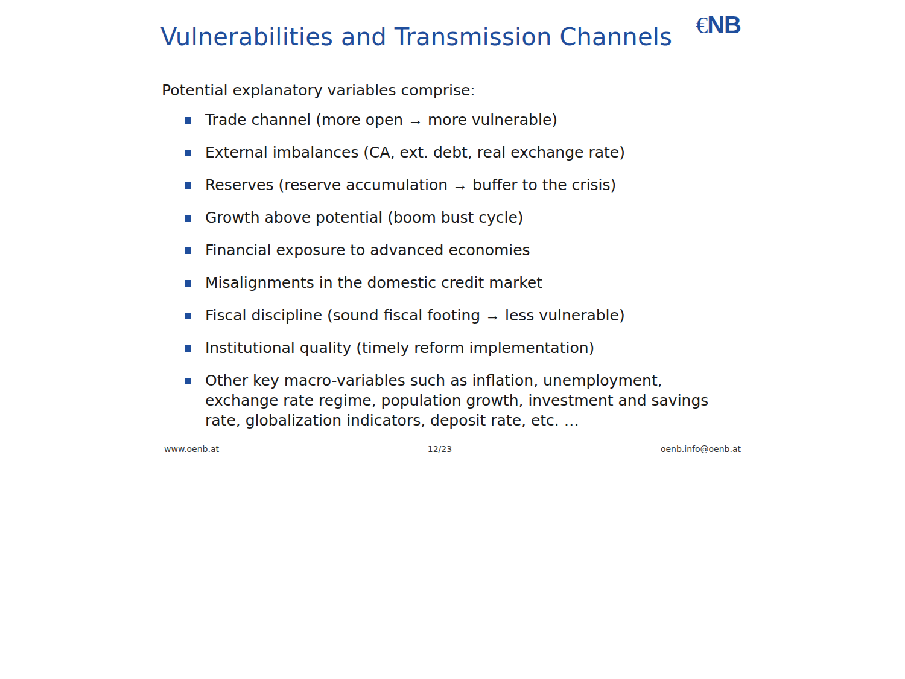€NB
Vulnerabilities and Transmission Channels
Potential explanatory variables comprise:
Trade channel (more open → more vulnerable)
External imbalances (CA, ext. debt, real exchange rate)
Reserves (reserve accumulation → buffer to the crisis)
Growth above potential (boom bust cycle)
Financial exposure to advanced economies
Misalignments in the domestic credit market
Fiscal discipline (sound fiscal footing → less vulnerable)
Institutional quality (timely reform implementation)
Other key macro-variables such as inflation, unemployment, exchange rate regime, population growth, investment and savings rate, globalization indicators, deposit rate, etc. …
www.oenb.at 12/23 oenb.info@oenb.at